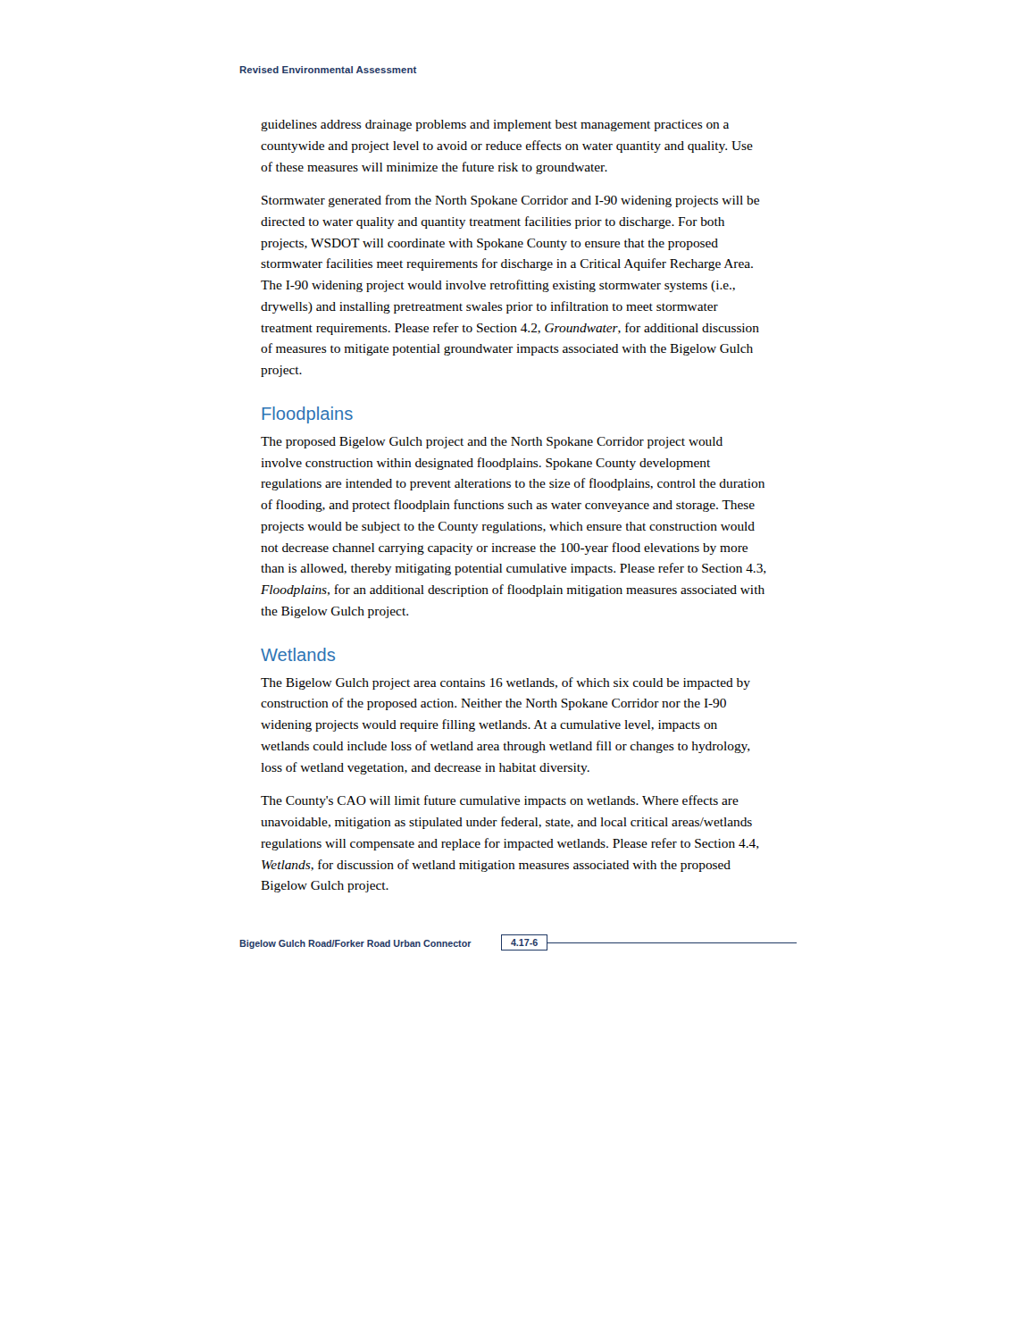Revised Environmental Assessment
guidelines address drainage problems and implement best management practices on a countywide and project level to avoid or reduce effects on water quantity and quality. Use of these measures will minimize the future risk to groundwater.
Stormwater generated from the North Spokane Corridor and I-90 widening projects will be directed to water quality and quantity treatment facilities prior to discharge. For both projects, WSDOT will coordinate with Spokane County to ensure that the proposed stormwater facilities meet requirements for discharge in a Critical Aquifer Recharge Area. The I-90 widening project would involve retrofitting existing stormwater systems (i.e., drywells) and installing pretreatment swales prior to infiltration to meet stormwater treatment requirements. Please refer to Section 4.2, Groundwater, for additional discussion of measures to mitigate potential groundwater impacts associated with the Bigelow Gulch project.
Floodplains
The proposed Bigelow Gulch project and the North Spokane Corridor project would involve construction within designated floodplains. Spokane County development regulations are intended to prevent alterations to the size of floodplains, control the duration of flooding, and protect floodplain functions such as water conveyance and storage. These projects would be subject to the County regulations, which ensure that construction would not decrease channel carrying capacity or increase the 100-year flood elevations by more than is allowed, thereby mitigating potential cumulative impacts. Please refer to Section 4.3, Floodplains, for an additional description of floodplain mitigation measures associated with the Bigelow Gulch project.
Wetlands
The Bigelow Gulch project area contains 16 wetlands, of which six could be impacted by construction of the proposed action. Neither the North Spokane Corridor nor the I-90 widening projects would require filling wetlands. At a cumulative level, impacts on wetlands could include loss of wetland area through wetland fill or changes to hydrology, loss of wetland vegetation, and decrease in habitat diversity.
The County's CAO will limit future cumulative impacts on wetlands. Where effects are unavoidable, mitigation as stipulated under federal, state, and local critical areas/wetlands regulations will compensate and replace for impacted wetlands. Please refer to Section 4.4, Wetlands, for discussion of wetland mitigation measures associated with the proposed Bigelow Gulch project.
Bigelow Gulch Road/Forker Road Urban Connector
4.17-6